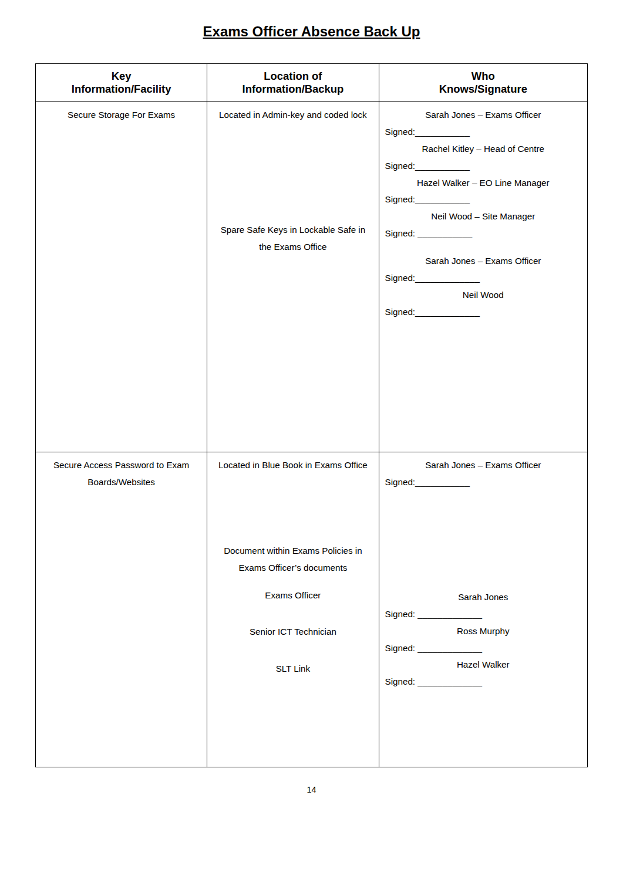Exams Officer Absence Back Up
| Key Information/Facility | Location of Information/Backup | Who Knows/Signature |
| --- | --- | --- |
| Secure Storage For Exams | Located in Admin-key and coded lock Spare Safe Keys in Lockable Safe in the Exams Office | Sarah Jones – Exams Officer Signed:___________ Rachel Kitley – Head of Centre Signed:___________ Hazel Walker – EO Line Manager Signed:___________ Neil Wood – Site Manager Signed: ___________ Sarah Jones – Exams Officer Signed:_____________ Neil Wood Signed:_____________ |
| Secure Access Password to Exam Boards/Websites | Located in Blue Book in Exams Office Document within Exams Policies in Exams Officer’s documents Exams Officer Senior ICT Technician SLT Link | Sarah Jones – Exams Officer Signed:___________ Sarah Jones Signed: _____________ Ross Murphy Signed: _____________ Hazel Walker Signed: _____________ |
14